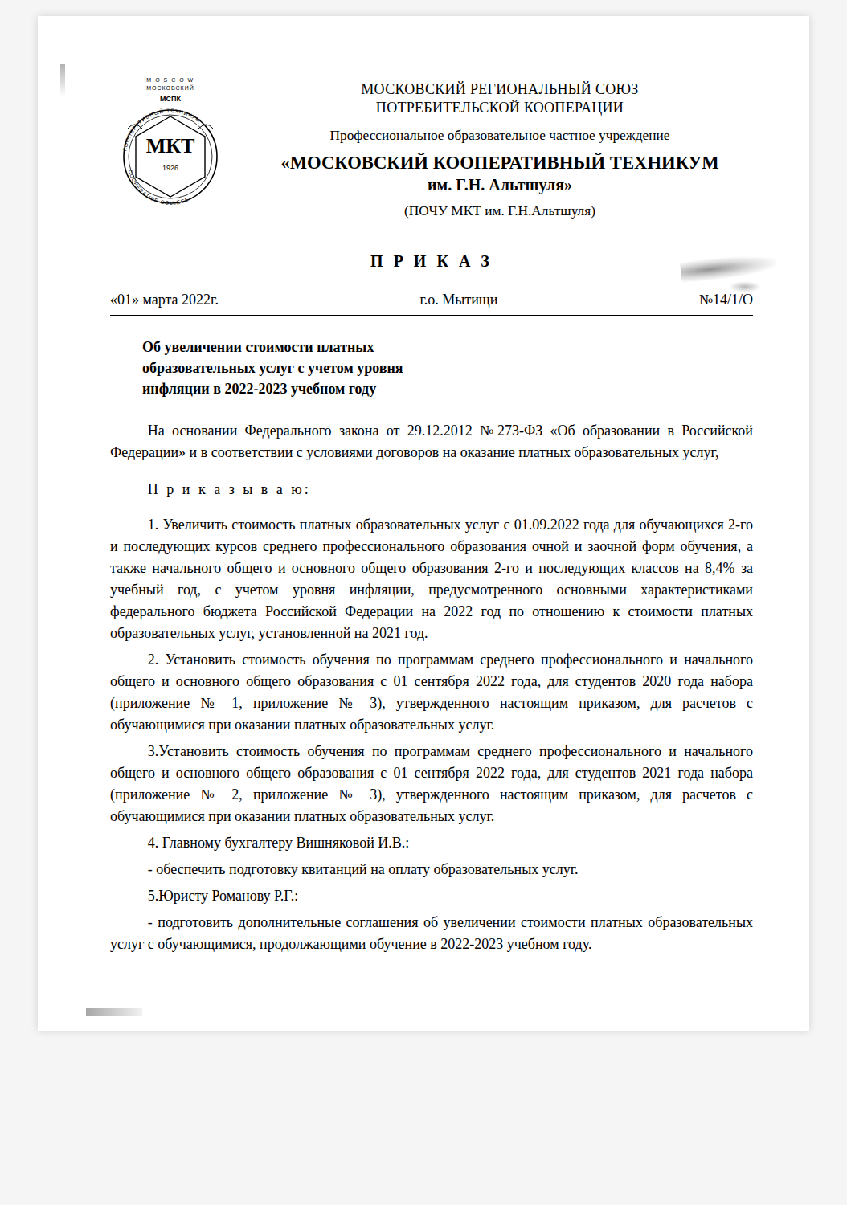M O S C O W МОСКОВСКИЙ МСПК МКТ 1926 КООПЕРАТИВНЫЙ ТЕХНИКУМ COOPERATIVE COLLEGE
МОСКОВСКИЙ РЕГИОНАЛЬНЫЙ СОЮЗ
ПОТРЕБИТЕЛЬСКОЙ КООПЕРАЦИИ
Профессиональное образовательное частное учреждение
«МОСКОВСКИЙ КООПЕРАТИВНЫЙ ТЕХНИКУМ
им. Г.Н. Альтшуля»
(ПОЧУ МКТ им. Г.Н.Альтшуля)
П Р И К А З
«01» марта 2022г.
г.о. Мытищи
№14/1/О
Об увеличении стоимости платных
образовательных услуг с учетом уровня
инфляции в 2022-2023 учебном году
На основании Федерального закона от 29.12.2012 №273-ФЗ «Об образовании в Российской Федерации» и в соответствии с условиями договоров на оказание платных образовательных услуг,
П р и к а з ы в а ю:
1. Увеличить стоимость платных образовательных услуг с 01.09.2022 года для обучающихся 2-го и последующих курсов среднего профессионального образования очной и заочной форм обучения, а также начального общего и основного общего образования 2-го и последующих классов на 8,4% за учебный год, с учетом уровня инфляции, предусмотренного основными характеристиками федерального бюджета Российской Федерации на 2022 год по отношению к стоимости платных образовательных услуг, установленной на 2021 год.
2. Установить стоимость обучения по программам среднего профессионального и начального общего и основного общего образования с 01 сентября 2022 года, для студентов 2020 года набора (приложение № 1, приложение № 3), утвержденного настоящим приказом, для расчетов с обучающимися при оказании платных образовательных услуг.
3.Установить стоимость обучения по программам среднего профессионального и начального общего и основного общего образования с 01 сентября 2022 года, для студентов 2021 года набора (приложение № 2, приложение № 3), утвержденного настоящим приказом, для расчетов с обучающимися при оказании платных образовательных услуг.
4. Главному бухгалтеру Вишняковой И.В.:
- обеспечить подготовку квитанций на оплату образовательных услуг.
5.Юристу Романову Р.Г.:
- подготовить дополнительные соглашения об увеличении стоимости платных образовательных услуг с обучающимися, продолжающими обучение в 2022-2023 учебном году.